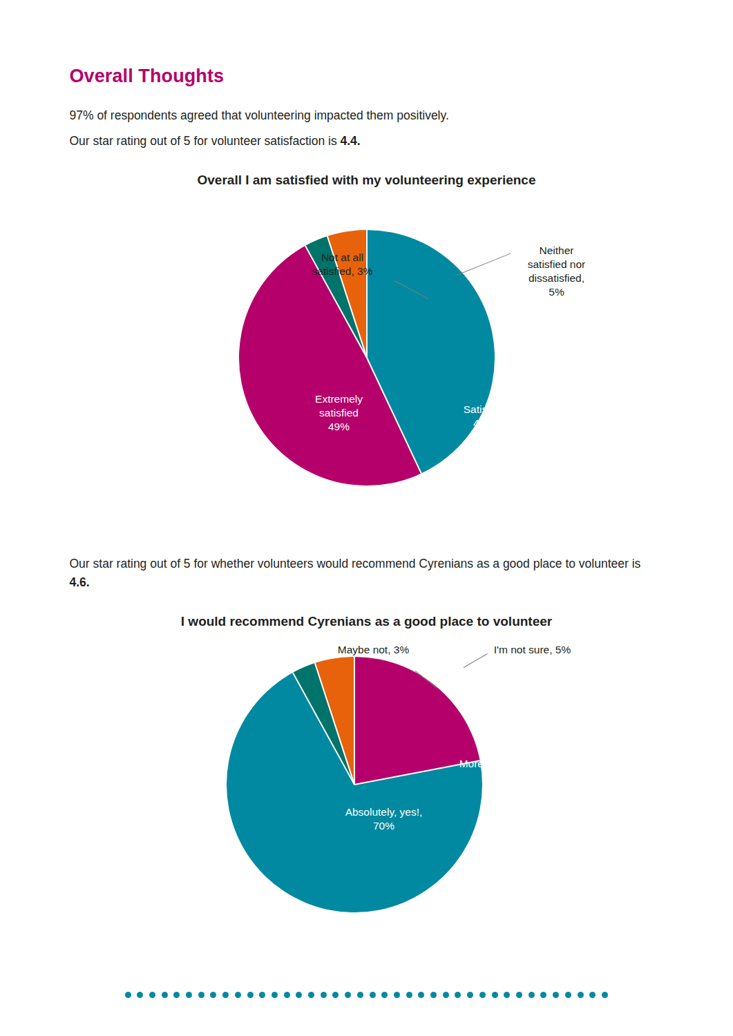Overall Thoughts
97% of respondents agreed that volunteering impacted them positively.
Our star rating out of 5 for volunteer satisfaction is 4.4.
Overall I am satisfied with my volunteering experience
Not at all
satisfied, 3%
Neither
satisfied nor
dissatisfied,
5%
Extremely
satisfied
49%
Satisfied
43%
Our star rating out of 5 for whether volunteers would recommend Cyrenians as a good place to volunteer is 4.6.
I would recommend Cyrenians as a good place to volunteer
Maybe not, 3%
I'm not sure, 5%
More than likely,
22%
Absolutely, yes!,
70%